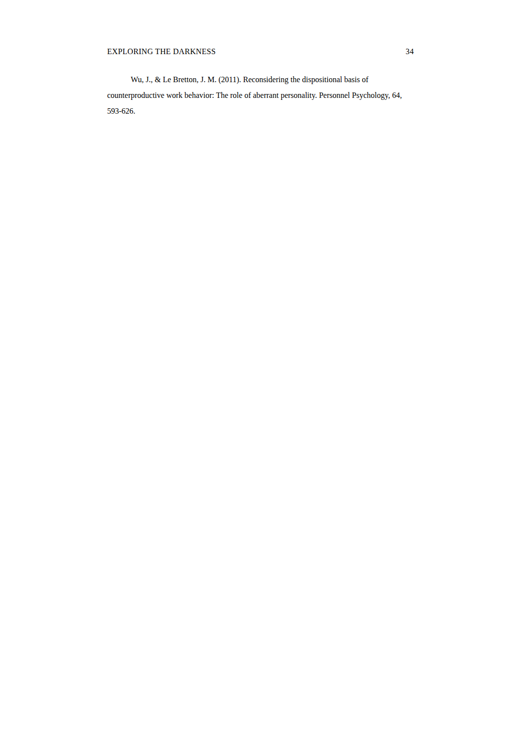Exploring the Darkness 34
Wu, J., & Le Bretton, J. M. (2011). Reconsidering the dispositional basis of counterproductive work behavior: The role of aberrant personality. Personnel Psychology, 64, 593-626.